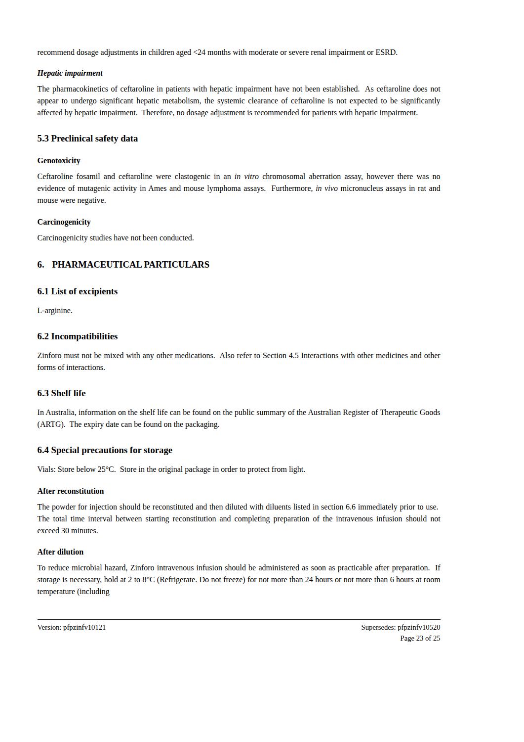recommend dosage adjustments in children aged <24 months with moderate or severe renal impairment or ESRD.
Hepatic impairment
The pharmacokinetics of ceftaroline in patients with hepatic impairment have not been established. As ceftaroline does not appear to undergo significant hepatic metabolism, the systemic clearance of ceftaroline is not expected to be significantly affected by hepatic impairment. Therefore, no dosage adjustment is recommended for patients with hepatic impairment.
5.3 Preclinical safety data
Genotoxicity
Ceftaroline fosamil and ceftaroline were clastogenic in an in vitro chromosomal aberration assay, however there was no evidence of mutagenic activity in Ames and mouse lymphoma assays. Furthermore, in vivo micronucleus assays in rat and mouse were negative.
Carcinogenicity
Carcinogenicity studies have not been conducted.
6. PHARMACEUTICAL PARTICULARS
6.1 List of excipients
L-arginine.
6.2 Incompatibilities
Zinforo must not be mixed with any other medications. Also refer to Section 4.5 Interactions with other medicines and other forms of interactions.
6.3 Shelf life
In Australia, information on the shelf life can be found on the public summary of the Australian Register of Therapeutic Goods (ARTG). The expiry date can be found on the packaging.
6.4 Special precautions for storage
Vials: Store below 25°C. Store in the original package in order to protect from light.
After reconstitution
The powder for injection should be reconstituted and then diluted with diluents listed in section 6.6 immediately prior to use. The total time interval between starting reconstitution and completing preparation of the intravenous infusion should not exceed 30 minutes.
After dilution
To reduce microbial hazard, Zinforo intravenous infusion should be administered as soon as practicable after preparation. If storage is necessary, hold at 2 to 8°C (Refrigerate. Do not freeze) for not more than 24 hours or not more than 6 hours at room temperature (including
Version: pfpzinfv10121
Supersedes: pfpzinfv10520
Page 23 of 25